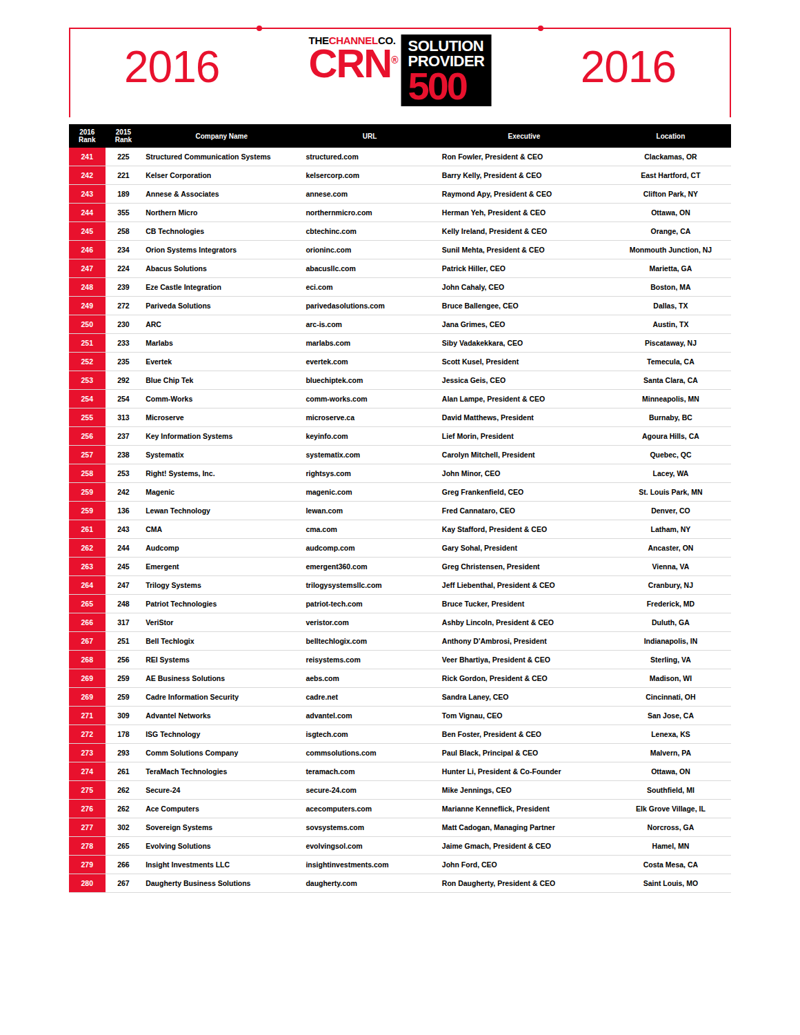2016
2016
THE CHANNEL CO.
CRN®
SOLUTION PROVIDER 500
| 2016 Rank | 2015 Rank | Company Name | URL | Executive | Location |
| --- | --- | --- | --- | --- | --- |
| 241 | 225 | Structured Communication Systems | structured.com | Ron Fowler, President & CEO | Clackamas, OR |
| 242 | 221 | Kelser Corporation | kelsercorp.com | Barry Kelly, President & CEO | East Hartford, CT |
| 243 | 189 | Annese & Associates | annese.com | Raymond Apy, President & CEO | Clifton Park, NY |
| 244 | 355 | Northern Micro | northernmicro.com | Herman Yeh, President & CEO | Ottawa, ON |
| 245 | 258 | CB Technologies | cbtechinc.com | Kelly Ireland, President & CEO | Orange, CA |
| 246 | 234 | Orion Systems Integrators | orioninc.com | Sunil Mehta, President & CEO | Monmouth Junction, NJ |
| 247 | 224 | Abacus Solutions | abacusllc.com | Patrick Hiller, CEO | Marietta, GA |
| 248 | 239 | Eze Castle Integration | eci.com | John Cahaly, CEO | Boston, MA |
| 249 | 272 | Pariveda Solutions | parivedasolutions.com | Bruce Ballengee, CEO | Dallas, TX |
| 250 | 230 | ARC | arc-is.com | Jana Grimes, CEO | Austin, TX |
| 251 | 233 | Marlabs | marlabs.com | Siby Vadakekkara, CEO | Piscataway, NJ |
| 252 | 235 | Evertek | evertek.com | Scott Kusel, President | Temecula, CA |
| 253 | 292 | Blue Chip Tek | bluechiptek.com | Jessica Geis, CEO | Santa Clara, CA |
| 254 | 254 | Comm-Works | comm-works.com | Alan Lampe, President & CEO | Minneapolis, MN |
| 255 | 313 | Microserve | microserve.ca | David Matthews, President | Burnaby, BC |
| 256 | 237 | Key Information Systems | keyinfo.com | Lief Morin, President | Agoura Hills, CA |
| 257 | 238 | Systematix | systematix.com | Carolyn Mitchell, President | Quebec, QC |
| 258 | 253 | Right! Systems, Inc. | rightsys.com | John Minor, CEO | Lacey, WA |
| 259 | 242 | Magenic | magenic.com | Greg Frankenfield, CEO | St. Louis Park, MN |
| 259 | 136 | Lewan Technology | lewan.com | Fred Cannataro, CEO | Denver, CO |
| 261 | 243 | CMA | cma.com | Kay Stafford, President & CEO | Latham, NY |
| 262 | 244 | Audcomp | audcomp.com | Gary Sohal, President | Ancaster, ON |
| 263 | 245 | Emergent | emergent360.com | Greg Christensen, President | Vienna, VA |
| 264 | 247 | Trilogy Systems | trilogysystemsllc.com | Jeff Liebenthal, President & CEO | Cranbury, NJ |
| 265 | 248 | Patriot Technologies | patriot-tech.com | Bruce Tucker, President | Frederick, MD |
| 266 | 317 | VeriStor | veristor.com | Ashby Lincoln, President & CEO | Duluth, GA |
| 267 | 251 | Bell Techlogix | belltechlogix.com | Anthony D'Ambrosi, President | Indianapolis, IN |
| 268 | 256 | REI Systems | reisystems.com | Veer Bhartiya, President & CEO | Sterling, VA |
| 269 | 259 | AE Business Solutions | aebs.com | Rick Gordon, President & CEO | Madison, WI |
| 269 | 259 | Cadre Information Security | cadre.net | Sandra Laney, CEO | Cincinnati, OH |
| 271 | 309 | Advantel Networks | advantel.com | Tom Vignau, CEO | San Jose, CA |
| 272 | 178 | ISG Technology | isgtech.com | Ben Foster, President & CEO | Lenexa, KS |
| 273 | 293 | Comm Solutions Company | commsolutions.com | Paul Black, Principal & CEO | Malvern, PA |
| 274 | 261 | TeraMach Technologies | teramach.com | Hunter Li, President & Co-Founder | Ottawa, ON |
| 275 | 262 | Secure-24 | secure-24.com | Mike Jennings, CEO | Southfield, MI |
| 276 | 262 | Ace Computers | acecomputers.com | Marianne Kenneflick, President | Elk Grove Village, IL |
| 277 | 302 | Sovereign Systems | sovsystems.com | Matt Cadogan, Managing Partner | Norcross, GA |
| 278 | 265 | Evolving Solutions | evolvingsol.com | Jaime Gmach, President & CEO | Hamel, MN |
| 279 | 266 | Insight Investments LLC | insightinvestments.com | John Ford, CEO | Costa Mesa, CA |
| 280 | 267 | Daugherty Business Solutions | daugherty.com | Ron Daugherty, President & CEO | Saint Louis, MO |